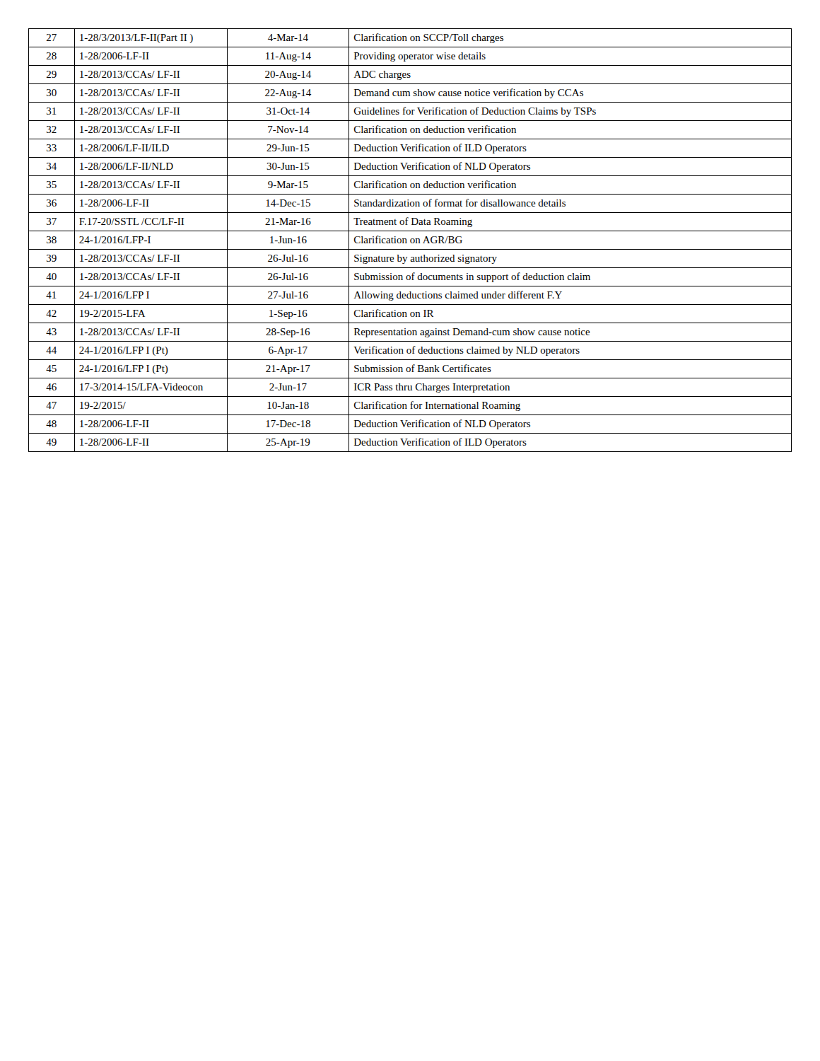| 27 | 1-28/3/2013/LF-II(Part II ) | 4-Mar-14 | Clarification on SCCP/Toll charges |
| 28 | 1-28/2006-LF-II | 11-Aug-14 | Providing operator wise details |
| 29 | 1-28/2013/CCAs/ LF-II | 20-Aug-14 | ADC charges |
| 30 | 1-28/2013/CCAs/ LF-II | 22-Aug-14 | Demand cum show cause notice verification by CCAs |
| 31 | 1-28/2013/CCAs/ LF-II | 31-Oct-14 | Guidelines for Verification of Deduction Claims by TSPs |
| 32 | 1-28/2013/CCAs/ LF-II | 7-Nov-14 | Clarification on deduction verification |
| 33 | 1-28/2006/LF-II/ILD | 29-Jun-15 | Deduction Verification of ILD Operators |
| 34 | 1-28/2006/LF-II/NLD | 30-Jun-15 | Deduction Verification of NLD Operators |
| 35 | 1-28/2013/CCAs/ LF-II | 9-Mar-15 | Clarification on deduction verification |
| 36 | 1-28/2006-LF-II | 14-Dec-15 | Standardization of format for disallowance details |
| 37 | F.17-20/SSTL /CC/LF-II | 21-Mar-16 | Treatment of Data Roaming |
| 38 | 24-1/2016/LFP-I | 1-Jun-16 | Clarification on AGR/BG |
| 39 | 1-28/2013/CCAs/ LF-II | 26-Jul-16 | Signature by authorized signatory |
| 40 | 1-28/2013/CCAs/ LF-II | 26-Jul-16 | Submission of documents in support of deduction claim |
| 41 | 24-1/2016/LFP I | 27-Jul-16 | Allowing deductions claimed under different F.Y |
| 42 | 19-2/2015-LFA | 1-Sep-16 | Clarification on IR |
| 43 | 1-28/2013/CCAs/ LF-II | 28-Sep-16 | Representation against Demand-cum show cause notice |
| 44 | 24-1/2016/LFP I (Pt) | 6-Apr-17 | Verification of deductions claimed by NLD operators |
| 45 | 24-1/2016/LFP I (Pt) | 21-Apr-17 | Submission of Bank Certificates |
| 46 | 17-3/2014-15/LFA-Videocon | 2-Jun-17 | ICR Pass thru Charges Interpretation |
| 47 | 19-2/2015/ | 10-Jan-18 | Clarification for International Roaming |
| 48 | 1-28/2006-LF-II | 17-Dec-18 | Deduction Verification of NLD Operators |
| 49 | 1-28/2006-LF-II | 25-Apr-19 | Deduction Verification of ILD Operators |